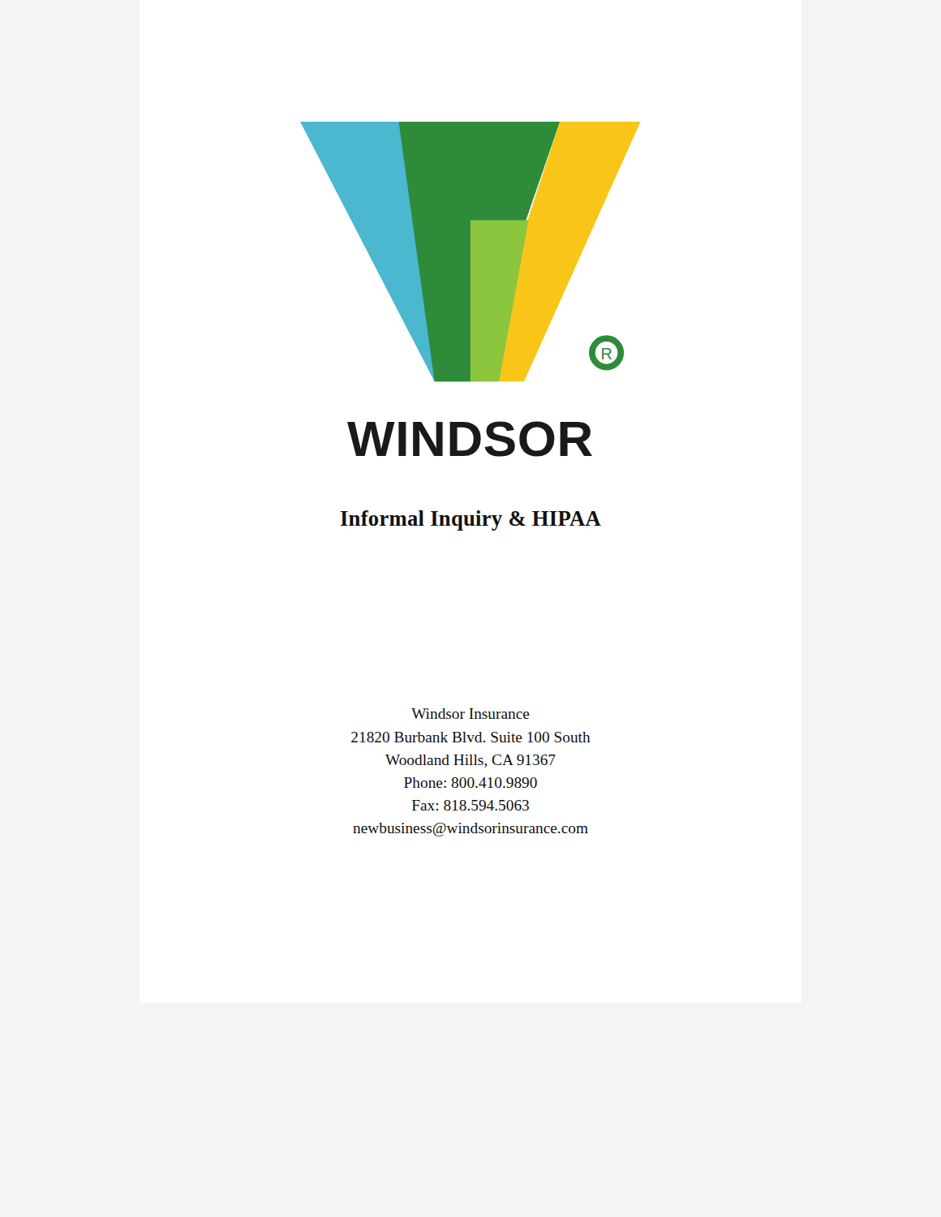R
WINDSOR
Informal Inquiry & HIPAA
Windsor Insurance
21820 Burbank Blvd. Suite 100 South
Woodland Hills, CA 91367
Phone: 800.410.9890
Fax: 818.594.5063
newbusiness@windsorinsurance.com